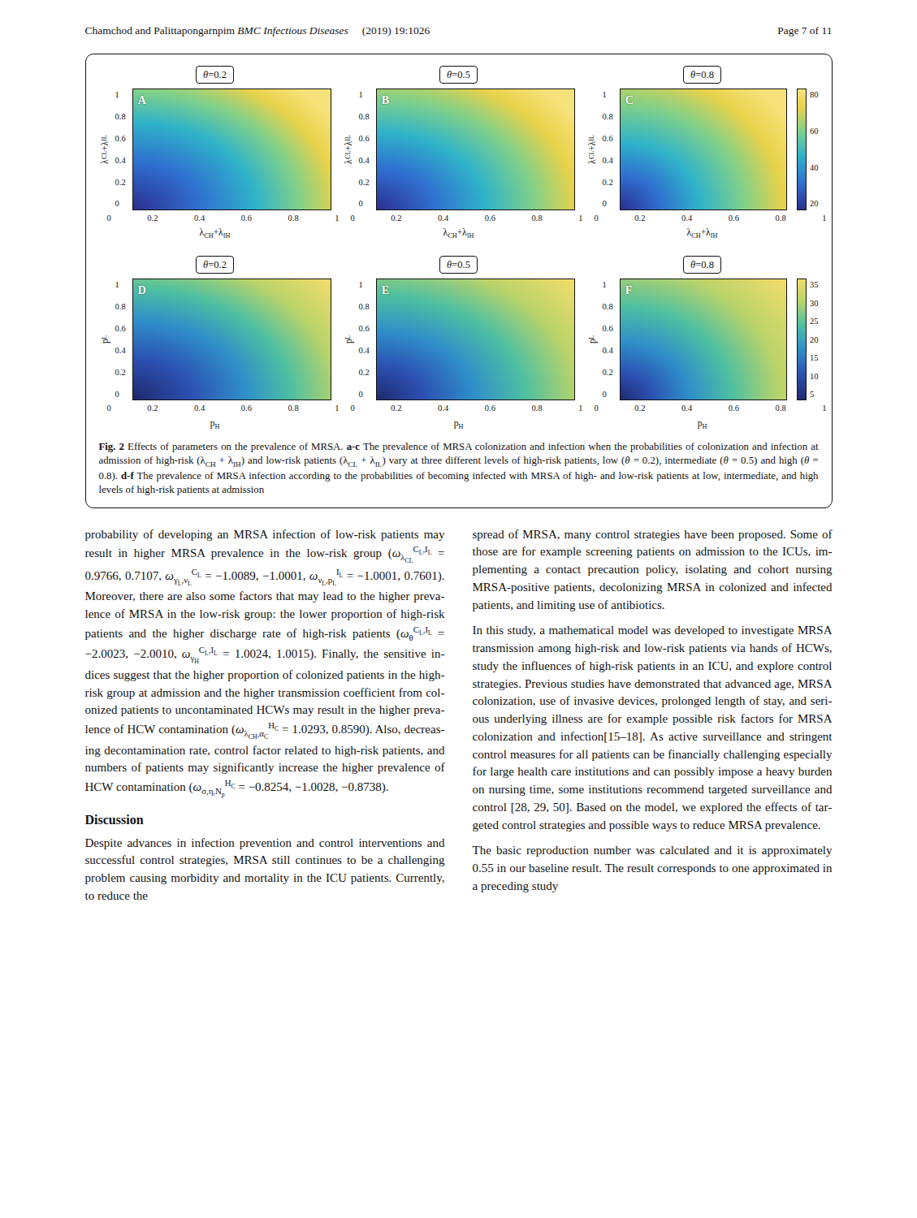Chamchod and Palittapongarnpim BMC Infectious Diseases (2019) 19:1026
Page 7 of 11
θ=0.2
λCL+λIL
10.80.60.40.20
A
00.20.40.60.81
λCH+λIH
θ=0.5
λCL+λIL
10.80.60.40.20
B
00.20.40.60.81
λCH+λIH
θ=0.8
λCL+λIL
10.80.60.40.20
C
80604020
00.20.40.60.81
λCH+λIH
θ=0.2
pL
10.80.60.40.20
D
00.20.40.60.81
pH
θ=0.5
pL
10.80.60.40.20
E
00.20.40.60.81
pH
θ=0.8
pL
10.80.60.40.20
F
3530252015105
00.20.40.60.81
pH
Fig. 2 Effects of parameters on the prevalence of MRSA. a-c The prevalence of MRSA colonization and infection when the probabilities of colonization and infection at admission of high-risk (λCH + λIH) and low-risk patients (λCL + λIL) vary at three different levels of high-risk patients, low (θ = 0.2), intermediate (θ = 0.5) and high (θ = 0.8). d-f The prevalence of MRSA infection according to the probabilities of becoming infected with MRSA of high- and low-risk patients at low, intermediate, and high levels of high-risk patients at admission
probability of developing an MRSA infection of low-risk patients may result in higher MRSA prevalence in the low-risk group (ωλCLCL,IL = 0.9766, 0.7107, ωγL,νLCL = −1.0089, −1.0001, ωνL,pLIL = −1.0001, 0.7601). Moreover, there are also some factors that may lead to the higher prevalence of MRSA in the low-risk group: the lower proportion of high-risk patients and the higher discharge rate of high-risk patients (ωθCL,IL = −2.0023, −2.0010, ωγHCL,IL = 1.0024, 1.0015). Finally, the sensitive indices suggest that the higher proportion of colonized patients in the high-risk group at admission and the higher transmission coefficient from colonized patients to uncontaminated HCWs may result in the higher prevalence of HCW contamination (ωλCH,αCHC = 1.0293, 0.8590). Also, decreasing decontamination rate, control factor related to high-risk patients, and numbers of patients may significantly increase the higher prevalence of HCW contamination (ωσ,η,NpHC = −0.8254, −1.0028, −0.8738).
Discussion
Despite advances in infection prevention and control interventions and successful control strategies, MRSA still continues to be a challenging problem causing morbidity and mortality in the ICU patients. Currently, to reduce the
spread of MRSA, many control strategies have been proposed. Some of those are for example screening patients on admission to the ICUs, implementing a contact precaution policy, isolating and cohort nursing MRSA-positive patients, decolonizing MRSA in colonized and infected patients, and limiting use of antibiotics.
In this study, a mathematical model was developed to investigate MRSA transmission among high-risk and low-risk patients via hands of HCWs, study the influences of high-risk patients in an ICU, and explore control strategies. Previous studies have demonstrated that advanced age, MRSA colonization, use of invasive devices, prolonged length of stay, and serious underlying illness are for example possible risk factors for MRSA colonization and infection[15–18]. As active surveillance and stringent control measures for all patients can be financially challenging especially for large health care institutions and can possibly impose a heavy burden on nursing time, some institutions recommend targeted surveillance and control [28, 29, 50]. Based on the model, we explored the effects of targeted control strategies and possible ways to reduce MRSA prevalence.
The basic reproduction number was calculated and it is approximately 0.55 in our baseline result. The result corresponds to one approximated in a preceding study